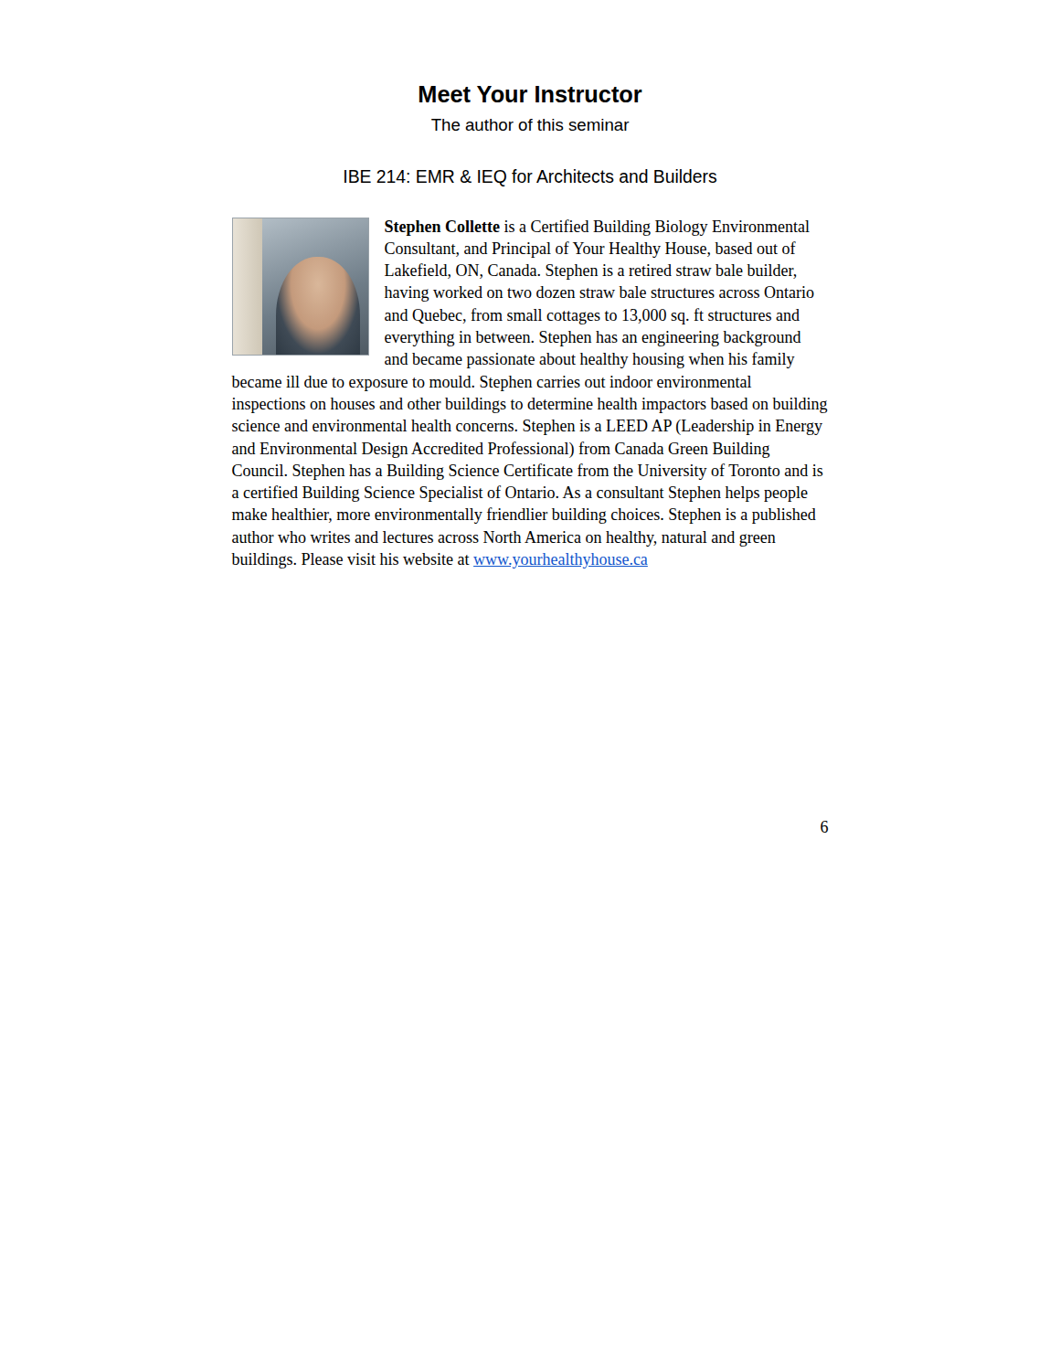Meet Your Instructor
The author of this seminar
IBE 214: EMR & IEQ for Architects and Builders
Stephen Collette is a Certified Building Biology Environmental Consultant, and Principal of Your Healthy House, based out of Lakefield, ON, Canada. Stephen is a retired straw bale builder, having worked on two dozen straw bale structures across Ontario and Quebec, from small cottages to 13,000 sq. ft structures and everything in between. Stephen has an engineering background and became passionate about healthy housing when his family became ill due to exposure to mould. Stephen carries out indoor environmental inspections on houses and other buildings to determine health impactors based on building science and environmental health concerns. Stephen is a LEED AP (Leadership in Energy and Environmental Design Accredited Professional) from Canada Green Building Council. Stephen has a Building Science Certificate from the University of Toronto and is a certified Building Science Specialist of Ontario. As a consultant Stephen helps people make healthier, more environmentally friendlier building choices. Stephen is a published author who writes and lectures across North America on healthy, natural and green buildings. Please visit his website at www.yourhealthyhouse.ca
6